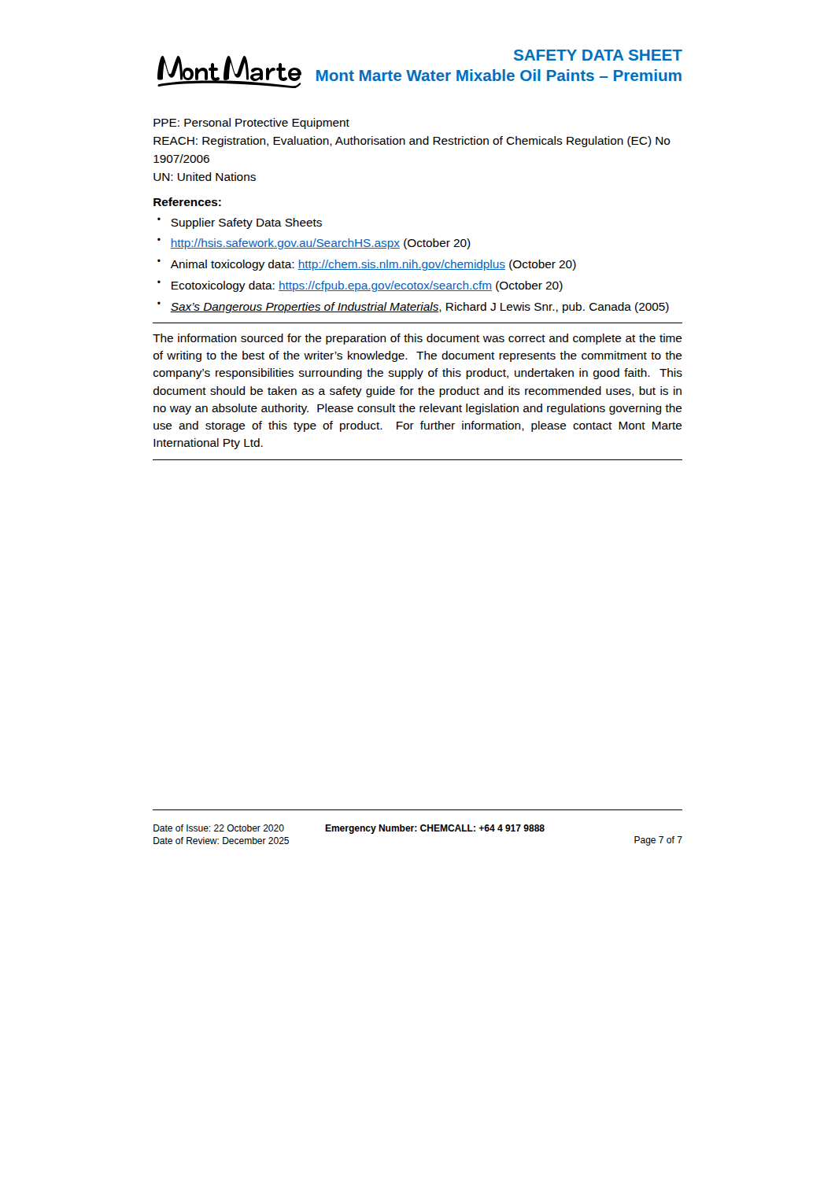SAFETY DATA SHEET Mont Marte Water Mixable Oil Paints – Premium
PPE: Personal Protective Equipment
REACH: Registration, Evaluation, Authorisation and Restriction of Chemicals Regulation (EC) No 1907/2006
UN: United Nations
References:
Supplier Safety Data Sheets
http://hsis.safework.gov.au/SearchHS.aspx (October 20)
Animal toxicology data: http://chem.sis.nlm.nih.gov/chemidplus (October 20)
Ecotoxicology data: https://cfpub.epa.gov/ecotox/search.cfm (October 20)
Sax’s Dangerous Properties of Industrial Materials, Richard J Lewis Snr., pub. Canada (2005)
The information sourced for the preparation of this document was correct and complete at the time of writing to the best of the writer’s knowledge. The document represents the commitment to the company’s responsibilities surrounding the supply of this product, undertaken in good faith. This document should be taken as a safety guide for the product and its recommended uses, but is in no way an absolute authority. Please consult the relevant legislation and regulations governing the use and storage of this type of product. For further information, please contact Mont Marte International Pty Ltd.
Date of Issue: 22 October 2020
Date of Review: December 2025
Emergency Number: CHEMCALL: +64 4 917 9888
Page 7 of 7